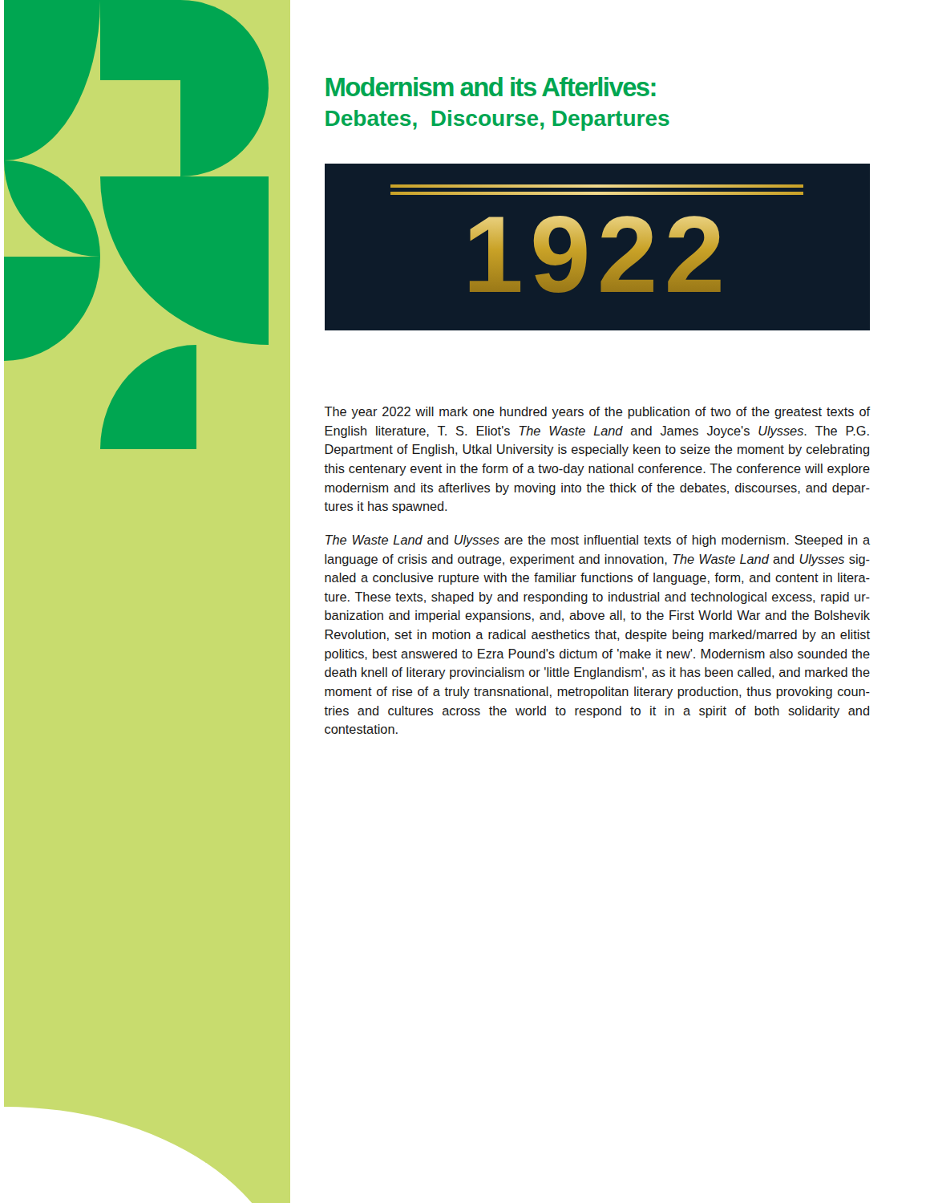Modernism and its Afterlives:
Debates, Discourse, Departures
1922
The year 2022 will mark one hundred years of the publication of two of the greatest texts of English literature, T. S. Eliot's The Waste Land and James Joyce's Ulysses. The P.G. Department of English, Utkal University is especially keen to seize the moment by celebrating this centenary event in the form of a two-day national conference. The conference will explore modernism and its afterlives by moving into the thick of the debates, discourses, and departures it has spawned.
The Waste Land and Ulysses are the most influential texts of high modernism. Steeped in a language of crisis and outrage, experiment and innovation, The Waste Land and Ulysses signaled a conclusive rupture with the familiar functions of language, form, and content in literature. These texts, shaped by and responding to industrial and technological excess, rapid urbanization and imperial expansions, and, above all, to the First World War and the Bolshevik Revolution, set in motion a radical aesthetics that, despite being marked/marred by an elitist politics, best answered to Ezra Pound's dictum of 'make it new'. Modernism also sounded the death knell of literary provincialism or 'little Englandism', as it has been called, and marked the moment of rise of a truly transnational, metropolitan literary production, thus provoking countries and cultures across the world to respond to it in a spirit of both solidarity and contestation.